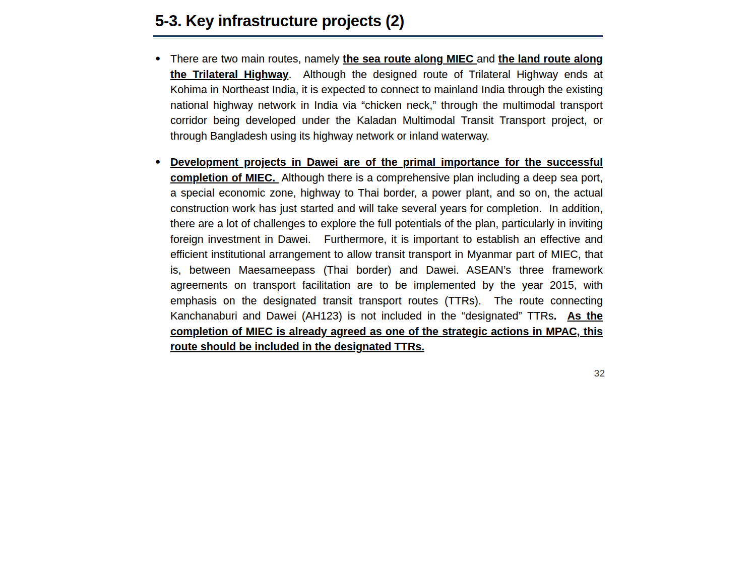5-3. Key infrastructure projects (2)
There are two main routes, namely the sea route along MIEC and the land route along the Trilateral Highway. Although the designed route of Trilateral Highway ends at Kohima in Northeast India, it is expected to connect to mainland India through the existing national highway network in India via “chicken neck,” through the multimodal transport corridor being developed under the Kaladan Multimodal Transit Transport project, or through Bangladesh using its highway network or inland waterway.
Development projects in Dawei are of the primal importance for the successful completion of MIEC. Although there is a comprehensive plan including a deep sea port, a special economic zone, highway to Thai border, a power plant, and so on, the actual construction work has just started and will take several years for completion. In addition, there are a lot of challenges to explore the full potentials of the plan, particularly in inviting foreign investment in Dawei. Furthermore, it is important to establish an effective and efficient institutional arrangement to allow transit transport in Myanmar part of MIEC, that is, between Maesameepass (Thai border) and Dawei. ASEAN’s three framework agreements on transport facilitation are to be implemented by the year 2015, with emphasis on the designated transit transport routes (TTRs). The route connecting Kanchanaburi and Dawei (AH123) is not included in the “designated” TTRs. As the completion of MIEC is already agreed as one of the strategic actions in MPAC, this route should be included in the designated TTRs.
32